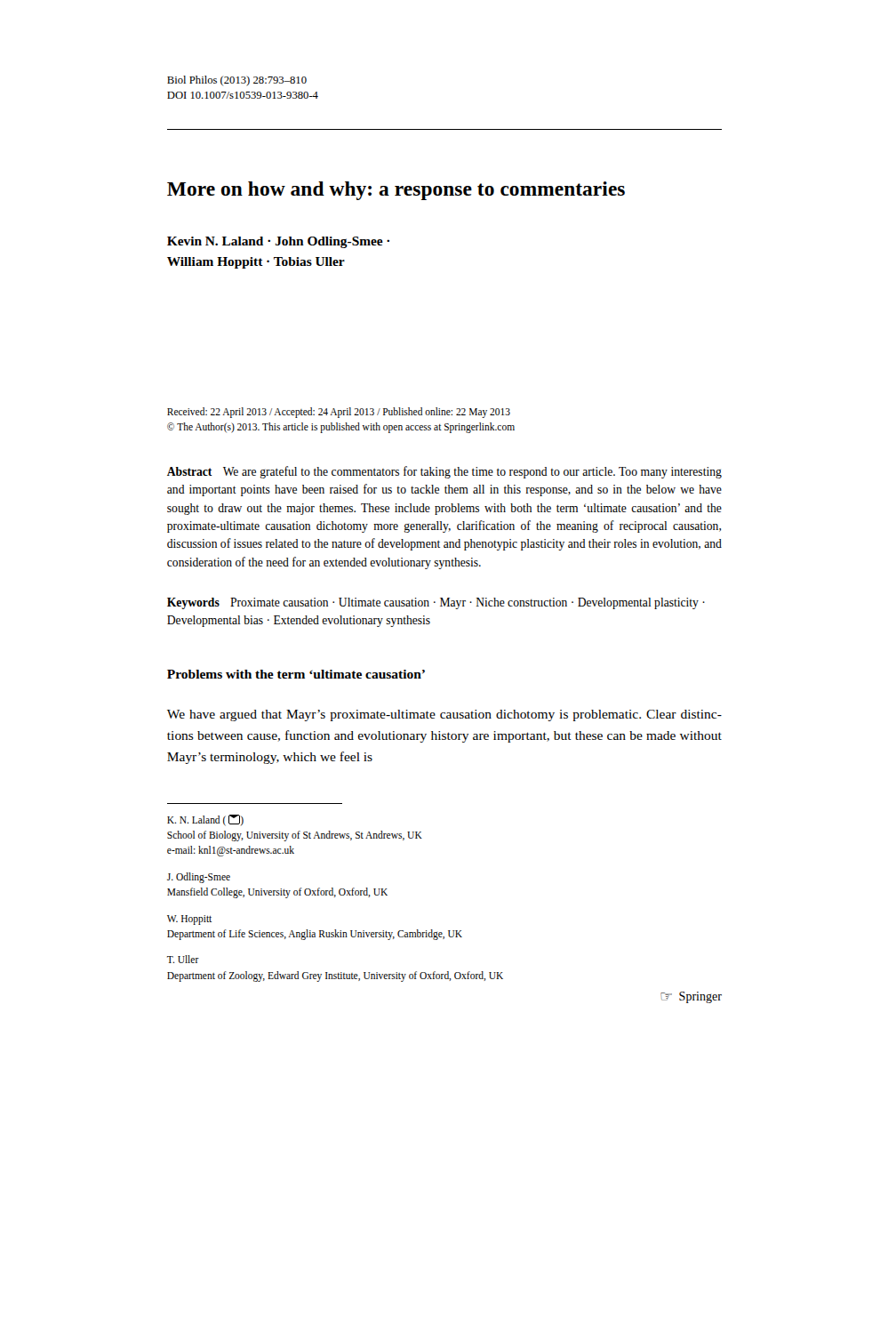Biol Philos (2013) 28:793–810
DOI 10.1007/s10539-013-9380-4
More on how and why: a response to commentaries
Kevin N. Laland · John Odling-Smee ·
William Hoppitt · Tobias Uller
Received: 22 April 2013 / Accepted: 24 April 2013 / Published online: 22 May 2013
© The Author(s) 2013. This article is published with open access at Springerlink.com
Abstract We are grateful to the commentators for taking the time to respond to our article. Too many interesting and important points have been raised for us to tackle them all in this response, and so in the below we have sought to draw out the major themes. These include problems with both the term ‘ultimate causation’ and the proximate-ultimate causation dichotomy more generally, clarification of the meaning of reciprocal causation, discussion of issues related to the nature of development and phenotypic plasticity and their roles in evolution, and consideration of the need for an extended evolutionary synthesis.
Keywords Proximate causation · Ultimate causation · Mayr · Niche construction · Developmental plasticity · Developmental bias · Extended evolutionary synthesis
Problems with the term ‘ultimate causation’
We have argued that Mayr’s proximate-ultimate causation dichotomy is problematic. Clear distinctions between cause, function and evolutionary history are important, but these can be made without Mayr’s terminology, which we feel is
K. N. Laland ( )
School of Biology, University of St Andrews, St Andrews, UK
e-mail: knl1@st-andrews.ac.uk
J. Odling-Smee
Mansfield College, University of Oxford, Oxford, UK
W. Hoppitt
Department of Life Sciences, Anglia Ruskin University, Cambridge, UK
T. Uller
Department of Zoology, Edward Grey Institute, University of Oxford, Oxford, UK
☞ Springer